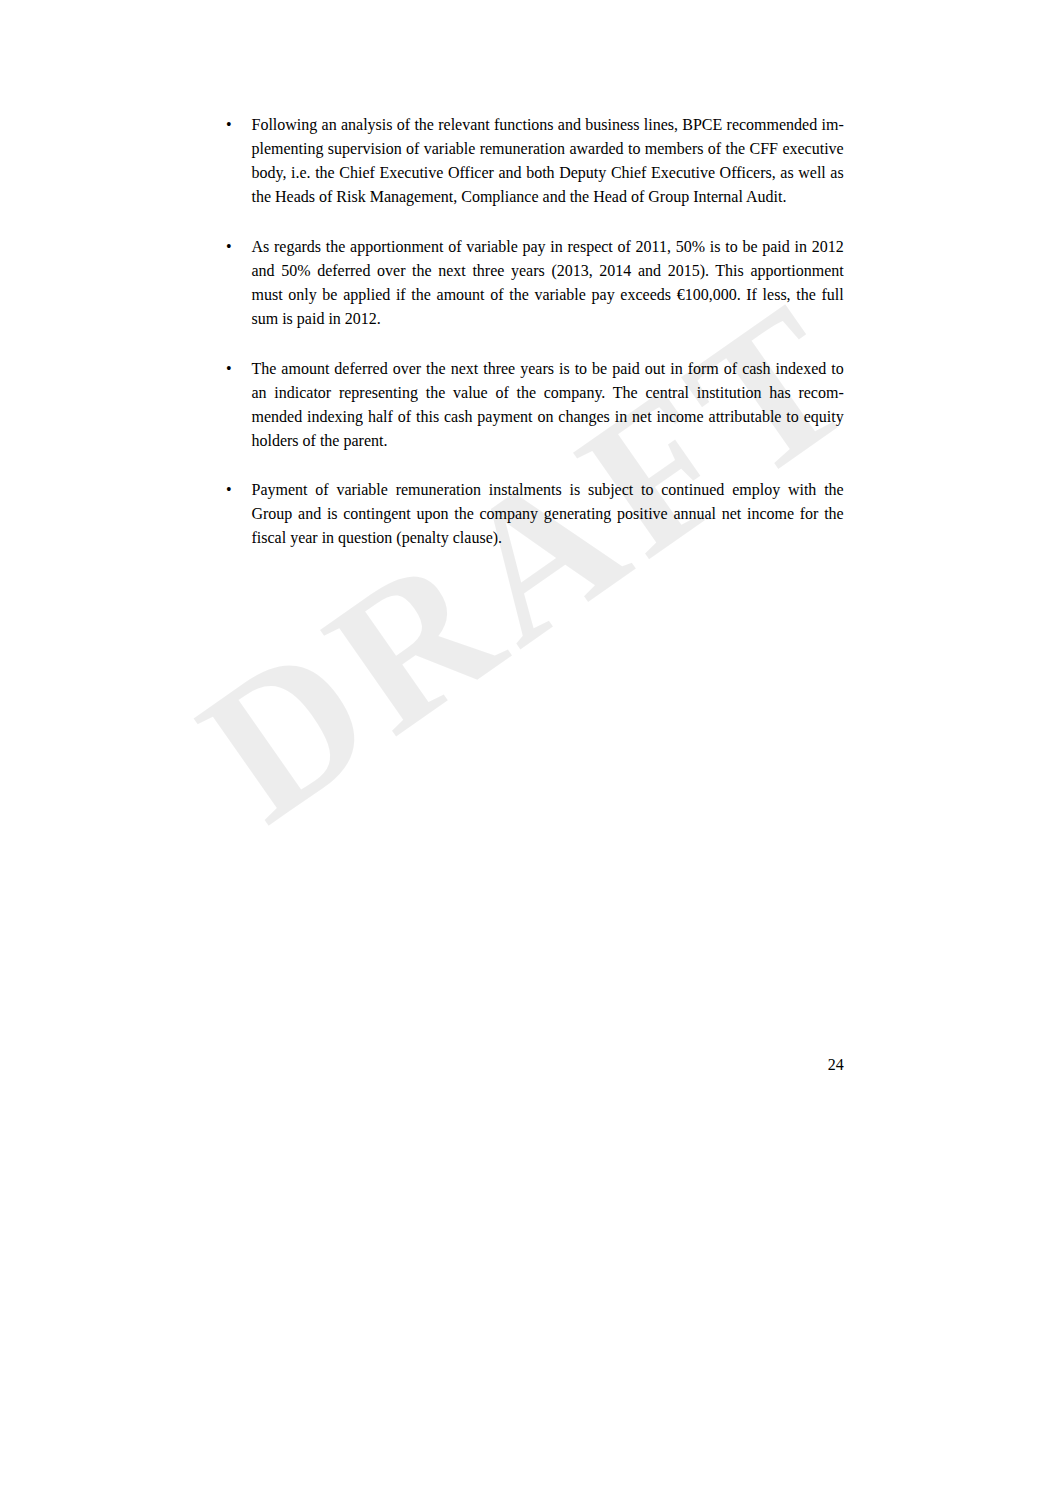DRAFT
Following an analysis of the relevant functions and business lines, BPCE recommended implementing supervision of variable remuneration awarded to members of the CFF executive body, i.e. the Chief Executive Officer and both Deputy Chief Executive Officers, as well as the Heads of Risk Management, Compliance and the Head of Group Internal Audit.
As regards the apportionment of variable pay in respect of 2011, 50% is to be paid in 2012 and 50% deferred over the next three years (2013, 2014 and 2015). This apportionment must only be applied if the amount of the variable pay exceeds €100,000. If less, the full sum is paid in 2012.
The amount deferred over the next three years is to be paid out in form of cash indexed to an indicator representing the value of the company. The central institution has recommended indexing half of this cash payment on changes in net income attributable to equity holders of the parent.
Payment of variable remuneration instalments is subject to continued employ with the Group and is contingent upon the company generating positive annual net income for the fiscal year in question (penalty clause).
24